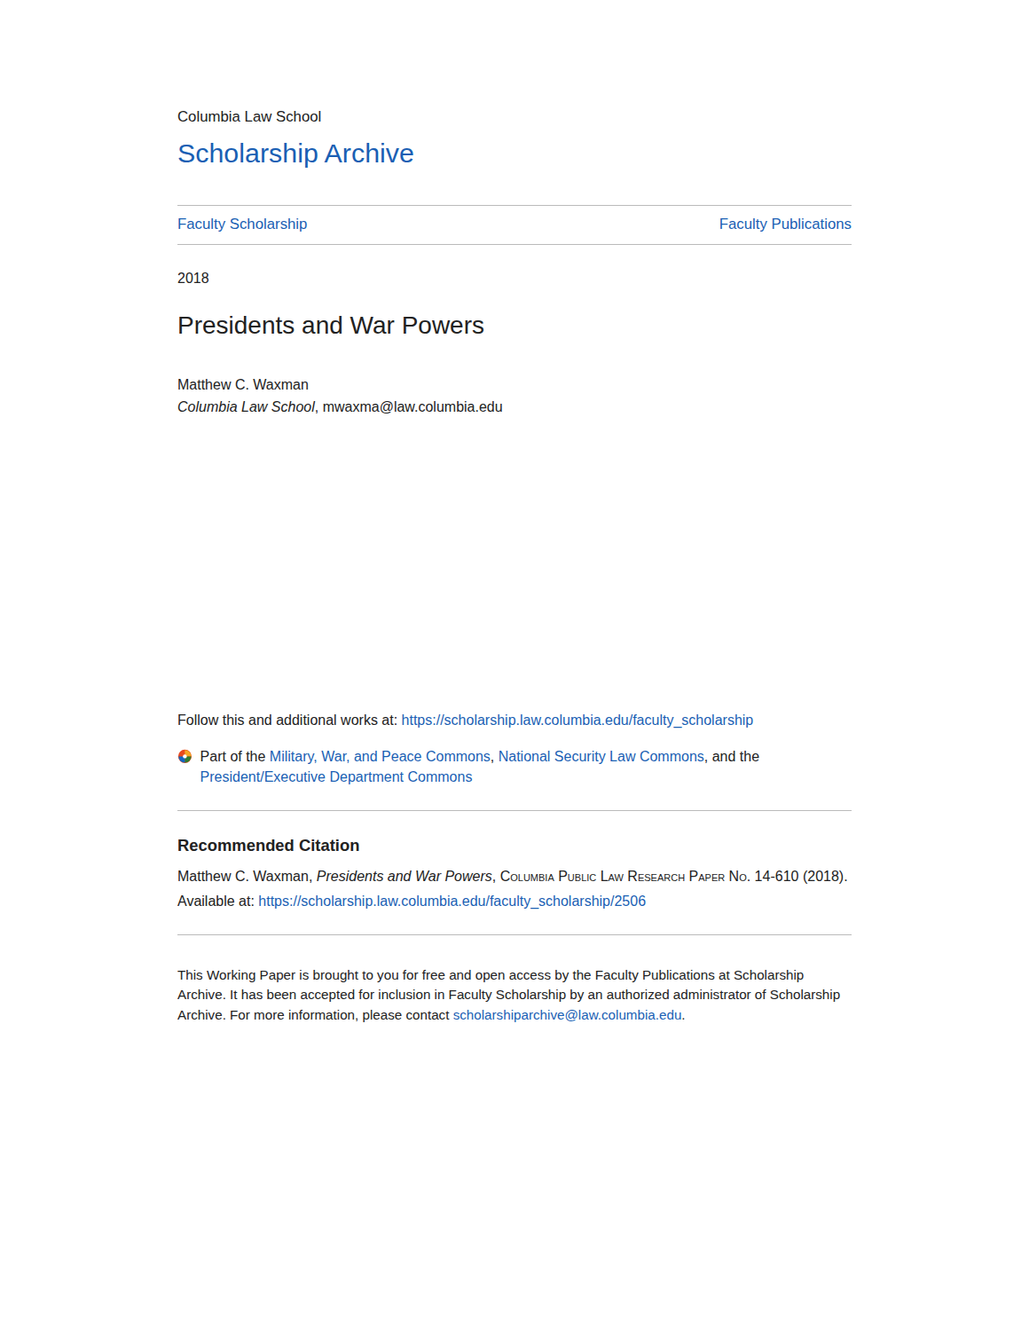Columbia Law School
Scholarship Archive
Faculty Scholarship Faculty Publications
2018
Presidents and War Powers
Matthew C. Waxman
Columbia Law School, mwaxma@law.columbia.edu
Follow this and additional works at: https://scholarship.law.columbia.edu/faculty_scholarship
Part of the Military, War, and Peace Commons, National Security Law Commons, and the President/Executive Department Commons
Recommended Citation
Matthew C. Waxman, Presidents and War Powers, Columbia Public Law Research Paper No. 14-610 (2018).
Available at: https://scholarship.law.columbia.edu/faculty_scholarship/2506
This Working Paper is brought to you for free and open access by the Faculty Publications at Scholarship Archive. It has been accepted for inclusion in Faculty Scholarship by an authorized administrator of Scholarship Archive. For more information, please contact scholarshiparchive@law.columbia.edu.